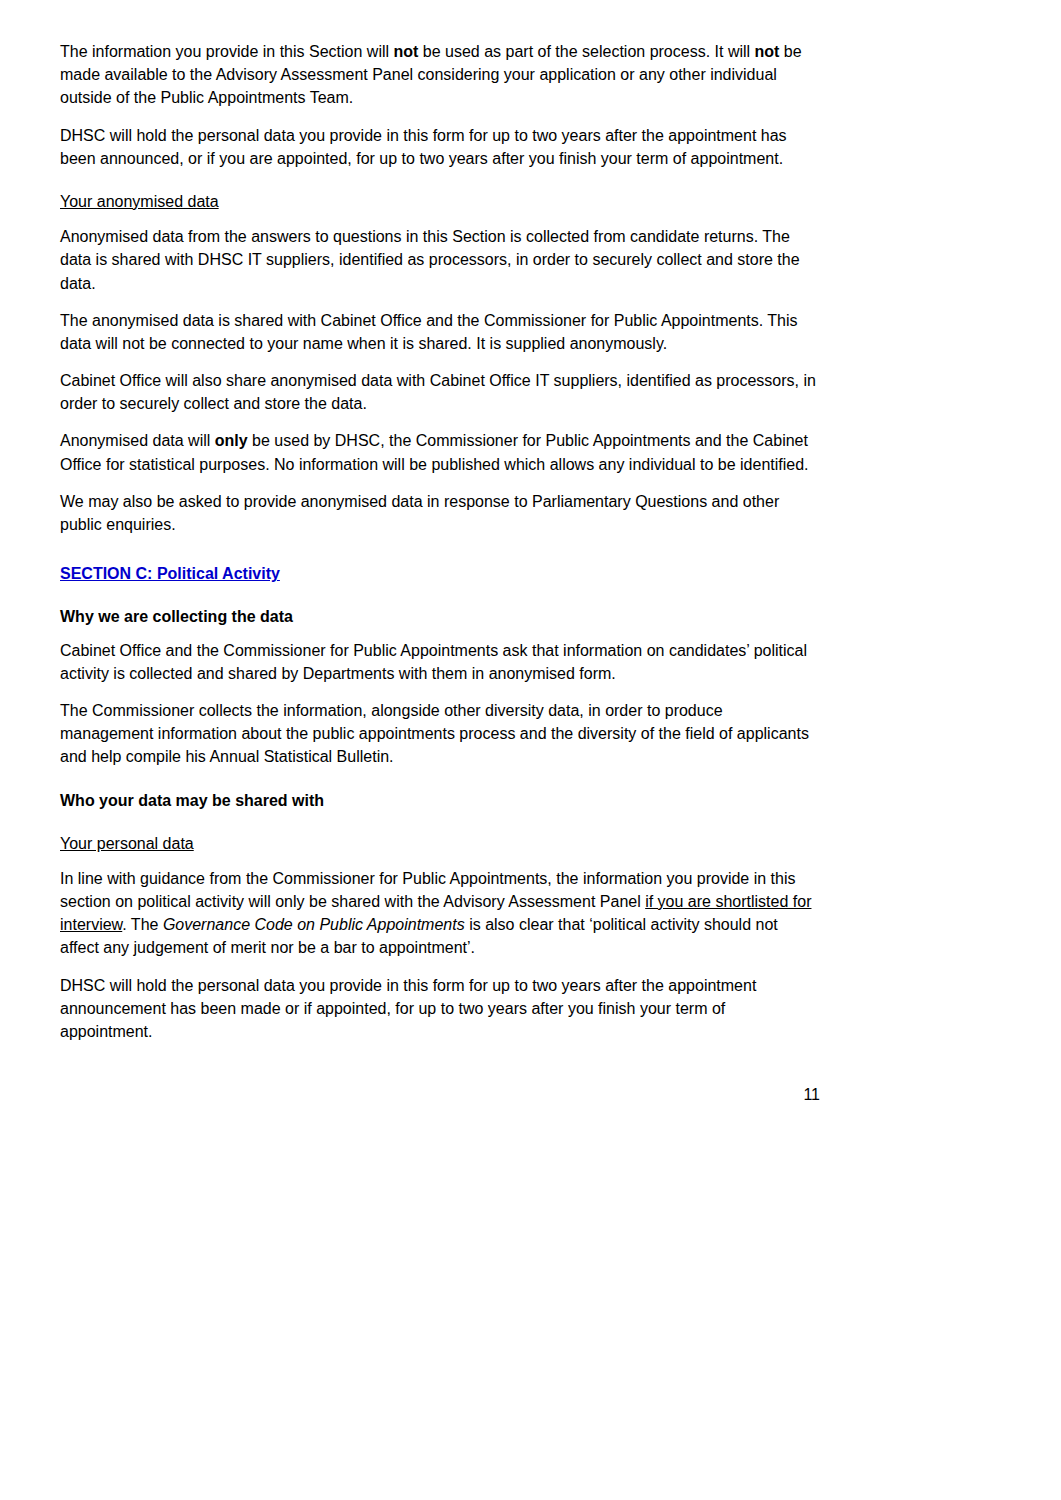The information you provide in this Section will not be used as part of the selection process. It will not be made available to the Advisory Assessment Panel considering your application or any other individual outside of the Public Appointments Team.
DHSC will hold the personal data you provide in this form for up to two years after the appointment has been announced, or if you are appointed, for up to two years after you finish your term of appointment.
Your anonymised data
Anonymised data from the answers to questions in this Section is collected from candidate returns. The data is shared with DHSC IT suppliers, identified as processors, in order to securely collect and store the data.
The anonymised data is shared with Cabinet Office and the Commissioner for Public Appointments. This data will not be connected to your name when it is shared. It is supplied anonymously.
Cabinet Office will also share anonymised data with Cabinet Office IT suppliers, identified as processors, in order to securely collect and store the data.
Anonymised data will only be used by DHSC, the Commissioner for Public Appointments and the Cabinet Office for statistical purposes. No information will be published which allows any individual to be identified.
We may also be asked to provide anonymised data in response to Parliamentary Questions and other public enquiries.
SECTION C: Political Activity
Why we are collecting the data
Cabinet Office and the Commissioner for Public Appointments ask that information on candidates’ political activity is collected and shared by Departments with them in anonymised form.
The Commissioner collects the information, alongside other diversity data, in order to produce management information about the public appointments process and the diversity of the field of applicants and help compile his Annual Statistical Bulletin.
Who your data may be shared with
Your personal data
In line with guidance from the Commissioner for Public Appointments, the information you provide in this section on political activity will only be shared with the Advisory Assessment Panel if you are shortlisted for interview. The Governance Code on Public Appointments is also clear that ‘political activity should not affect any judgement of merit nor be a bar to appointment’.
DHSC will hold the personal data you provide in this form for up to two years after the appointment announcement has been made or if appointed, for up to two years after you finish your term of appointment.
11